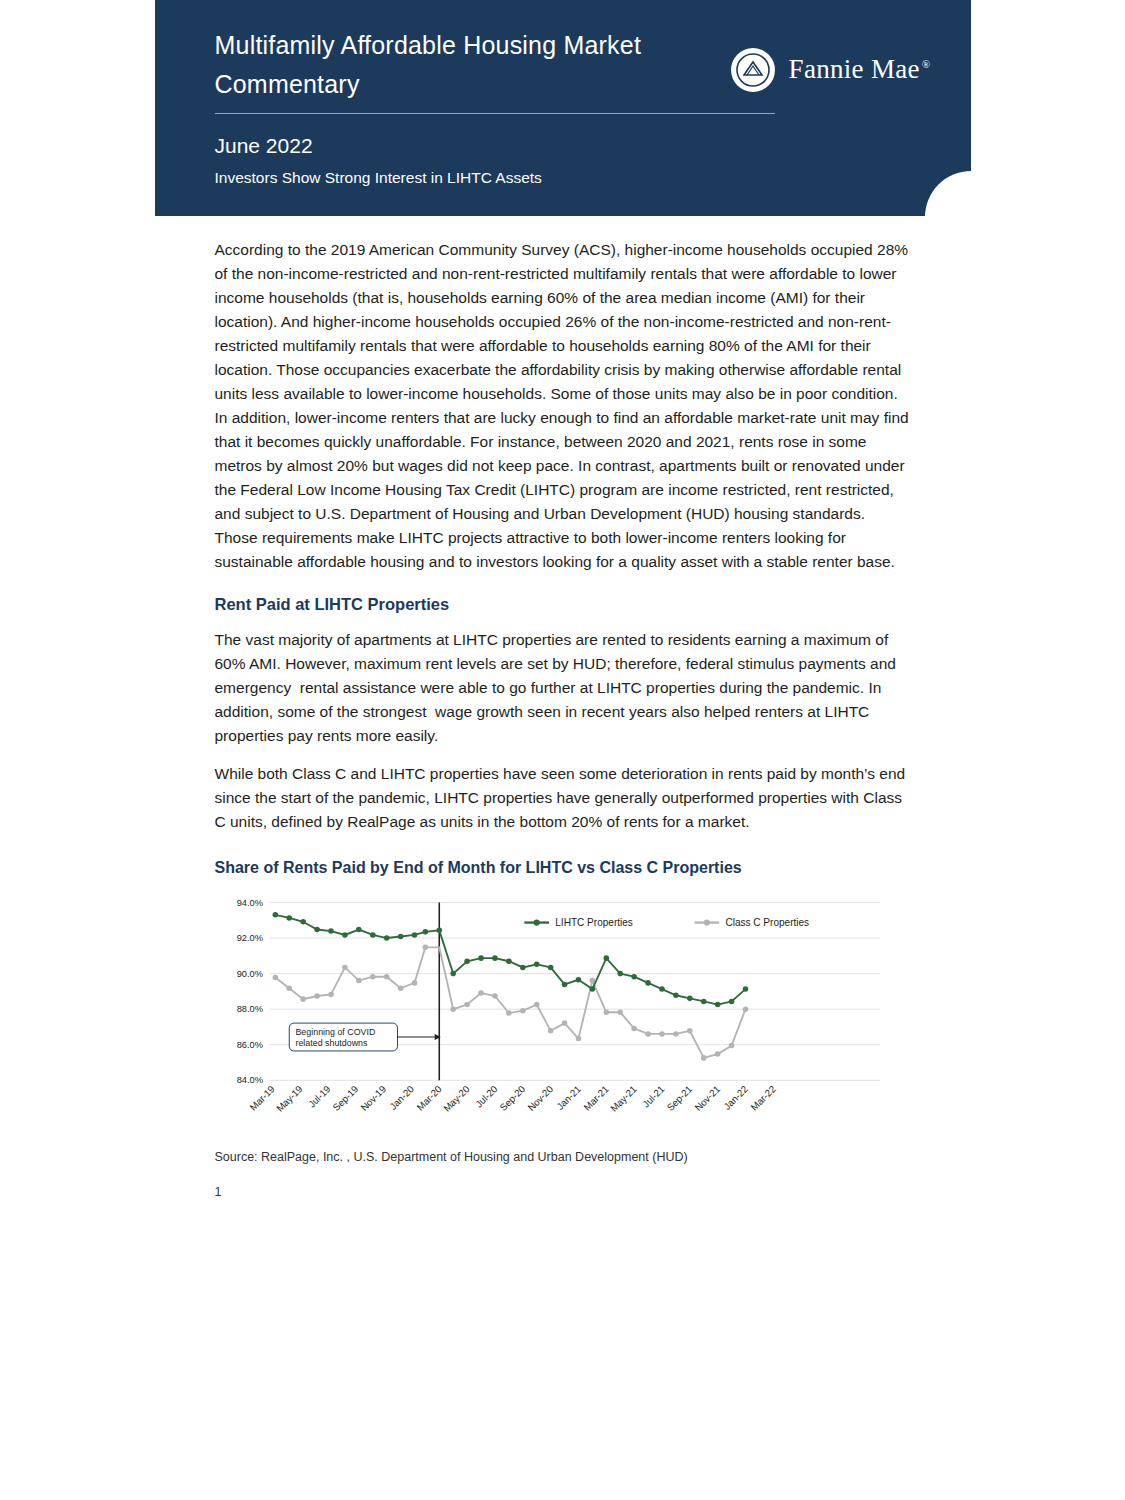Multifamily Affordable Housing Market Commentary
Fannie Mae®
June 2022
Investors Show Strong Interest in LIHTC Assets
According to the 2019 American Community Survey (ACS), higher-income households occupied 28% of the non-income-restricted and non-rent-restricted multifamily rentals that were affordable to lower income households (that is, households earning 60% of the area median income (AMI) for their location). And higher-income households occupied 26% of the non-income-restricted and non-rent-restricted multifamily rentals that were affordable to households earning 80% of the AMI for their location. Those occupancies exacerbate the affordability crisis by making otherwise affordable rental units less available to lower-income households. Some of those units may also be in poor condition. In addition, lower-income renters that are lucky enough to find an affordable market-rate unit may find that it becomes quickly unaffordable. For instance, between 2020 and 2021, rents rose in some metros by almost 20% but wages did not keep pace. In contrast, apartments built or renovated under the Federal Low Income Housing Tax Credit (LIHTC) program are income restricted, rent restricted, and subject to U.S. Department of Housing and Urban Development (HUD) housing standards. Those requirements make LIHTC projects attractive to both lower-income renters looking for sustainable affordable housing and to investors looking for a quality asset with a stable renter base.
Rent Paid at LIHTC Properties
The vast majority of apartments at LIHTC properties are rented to residents earning a maximum of 60% AMI. However, maximum rent levels are set by HUD; therefore, federal stimulus payments and emergency rental assistance were able to go further at LIHTC properties during the pandemic. In addition, some of the strongest wage growth seen in recent years also helped renters at LIHTC properties pay rents more easily.
While both Class C and LIHTC properties have seen some deterioration in rents paid by month’s end since the start of the pandemic, LIHTC properties have generally outperformed properties with Class C units, defined by RealPage as units in the bottom 20% of rents for a market.
Share of Rents Paid by End of Month for LIHTC vs Class C Properties
94.0% 92.0% 90.0% 88.0% 86.0% 84.0% LIHTC Properties Class C Properties Beginning of COVID related shutdowns Mar-19 May-19 Jul-19 Sep-19 Nov-19 Jan-20 Mar-20 May-20 Jul-20 Sep-20 Nov-20 Jan-21 Mar-21 May-21 Jul-21 Sep-21 Nov-21 Jan-22 Mar-22
Source: RealPage, Inc. , U.S. Department of Housing and Urban Development (HUD)
1